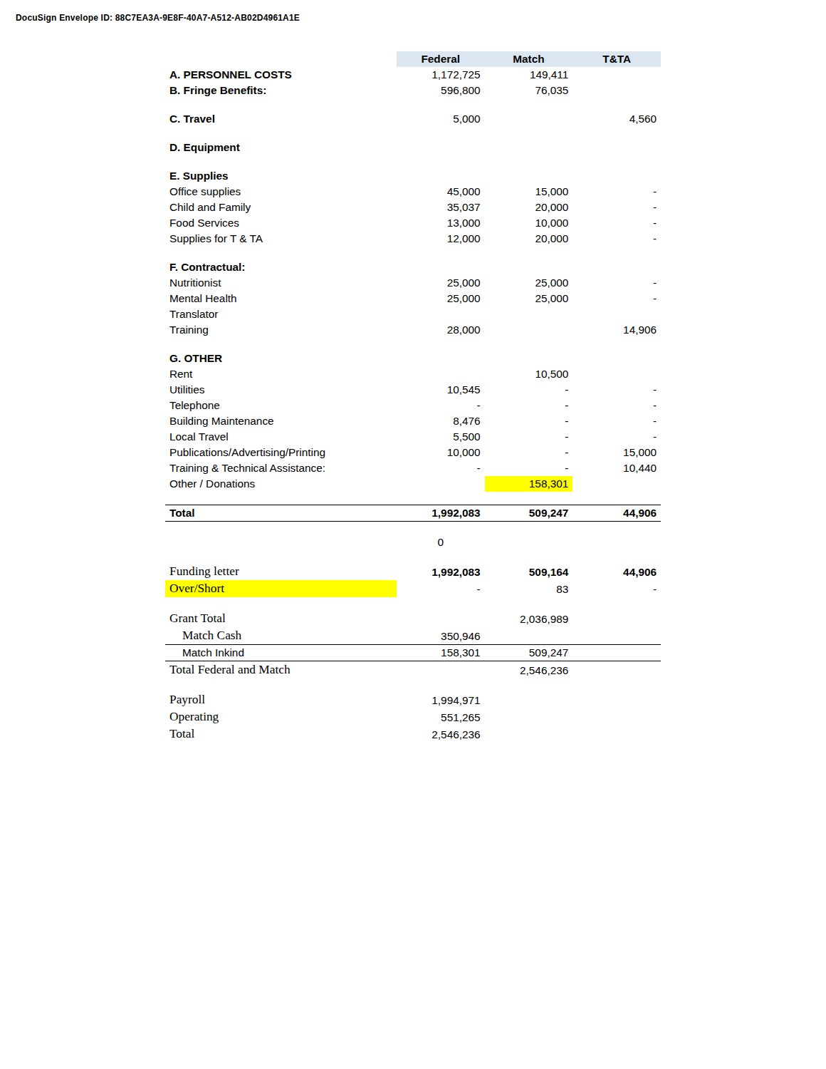DocuSign Envelope ID: 88C7EA3A-9E8F-40A7-A512-AB02D4961A1E
| | Federal | Match | T&TA |
| A. PERSONNEL COSTS | 1,172,725 | 149,411 | |
| B. Fringe Benefits: | 596,800 | 76,035 | |
| C. Travel | 5,000 | | 4,560 |
| D. Equipment | | | |
| E. Supplies | | | |
| Office supplies | 45,000 | 15,000 | - |
| Child and Family | 35,037 | 20,000 | - |
| Food Services | 13,000 | 10,000 | - |
| Supplies for T & TA | 12,000 | 20,000 | - |
| F. Contractual: | | | |
| Nutritionist | 25,000 | 25,000 | - |
| Mental Health | 25,000 | 25,000 | - |
| Translator | | | |
| Training | 28,000 | | 14,906 |
| G. OTHER | | | |
| Rent | | 10,500 | |
| Utilities | 10,545 | - | - |
| Telephone | - | - | - |
| Building Maintenance | 8,476 | - | - |
| Local Travel | 5,500 | - | - |
| Publications/Advertising/Printing | 10,000 | - | 15,000 |
| Training & Technical Assistance: | - | - | 10,440 |
| Other / Donations | | 158,301 | |
| Total | 1,992,083 | 509,247 | 44,906 |
| | 0 | | |
| Funding letter | 1,992,083 | 509,164 | 44,906 |
| Over/Short | - | 83 | - |
| Grant Total | | 2,036,989 | |
| Match Cash | 350,946 | | |
| Match Inkind | 158,301 | 509,247 | |
| Total Federal and Match | | 2,546,236 | |
| Payroll | 1,994,971 | | |
| Operating | 551,265 | | |
| Total | 2,546,236 | | |